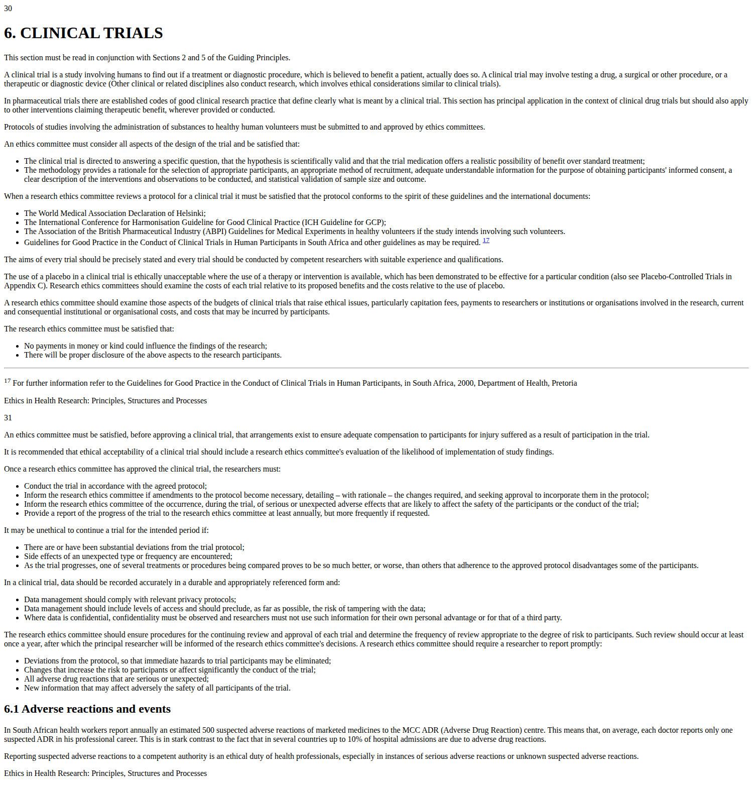30
6. CLINICAL TRIALS
This section must be read in conjunction with Sections 2 and 5 of the Guiding Principles.
A clinical trial is a study involving humans to find out if a treatment or diagnostic procedure, which is believed to benefit a patient, actually does so. A clinical trial may involve testing a drug, a surgical or other procedure, or a therapeutic or diagnostic device (Other clinical or related disciplines also conduct research, which involves ethical considerations similar to clinical trials).
In pharmaceutical trials there are established codes of good clinical research practice that define clearly what is meant by a clinical trial. This section has principal application in the context of clinical drug trials but should also apply to other interventions claiming therapeutic benefit, wherever provided or conducted.
Protocols of studies involving the administration of substances to healthy human volunteers must be submitted to and approved by ethics committees.
An ethics committee must consider all aspects of the design of the trial and be satisfied that:
The clinical trial is directed to answering a specific question, that the hypothesis is scientifically valid and that the trial medication offers a realistic possibility of benefit over standard treatment;
The methodology provides a rationale for the selection of appropriate participants, an appropriate method of recruitment, adequate understandable information for the purpose of obtaining participants' informed consent, a clear description of the interventions and observations to be conducted, and statistical validation of sample size and outcome.
When a research ethics committee reviews a protocol for a clinical trial it must be satisfied that the protocol conforms to the spirit of these guidelines and the international documents:
The World Medical Association Declaration of Helsinki;
The International Conference for Harmonisation Guideline for Good Clinical Practice (ICH Guideline for GCP);
The Association of the British Pharmaceutical Industry (ABPI) Guidelines for Medical Experiments in healthy volunteers if the study intends involving such volunteers.
Guidelines for Good Practice in the Conduct of Clinical Trials in Human Participants in South Africa and other guidelines as may be required. 17
The aims of every trial should be precisely stated and every trial should be conducted by competent researchers with suitable experience and qualifications.
The use of a placebo in a clinical trial is ethically unacceptable where the use of a therapy or intervention is available, which has been demonstrated to be effective for a particular condition (also see Placebo-Controlled Trials in Appendix C). Research ethics committees should examine the costs of each trial relative to its proposed benefits and the costs relative to the use of placebo.
A research ethics committee should examine those aspects of the budgets of clinical trials that raise ethical issues, particularly capitation fees, payments to researchers or institutions or organisations involved in the research, current and consequential institutional or organisational costs, and costs that may be incurred by participants.
The research ethics committee must be satisfied that:
No payments in money or kind could influence the findings of the research;
There will be proper disclosure of the above aspects to the research participants.
17 For further information refer to the Guidelines for Good Practice in the Conduct of Clinical Trials in Human Participants, in South Africa, 2000, Department of Health, Pretoria
Ethics in Health Research: Principles, Structures and Processes
31
An ethics committee must be satisfied, before approving a clinical trial, that arrangements exist to ensure adequate compensation to participants for injury suffered as a result of participation in the trial.
It is recommended that ethical acceptability of a clinical trial should include a research ethics committee's evaluation of the likelihood of implementation of study findings.
Once a research ethics committee has approved the clinical trial, the researchers must:
Conduct the trial in accordance with the agreed protocol;
Inform the research ethics committee if amendments to the protocol become necessary, detailing – with rationale – the changes required, and seeking approval to incorporate them in the protocol;
Inform the research ethics committee of the occurrence, during the trial, of serious or unexpected adverse effects that are likely to affect the safety of the participants or the conduct of the trial;
Provide a report of the progress of the trial to the research ethics committee at least annually, but more frequently if requested.
It may be unethical to continue a trial for the intended period if:
There are or have been substantial deviations from the trial protocol;
Side effects of an unexpected type or frequency are encountered;
As the trial progresses, one of several treatments or procedures being compared proves to be so much better, or worse, than others that adherence to the approved protocol disadvantages some of the participants.
In a clinical trial, data should be recorded accurately in a durable and appropriately referenced form and:
Data management should comply with relevant privacy protocols;
Data management should include levels of access and should preclude, as far as possible, the risk of tampering with the data;
Where data is confidential, confidentiality must be observed and researchers must not use such information for their own personal advantage or for that of a third party.
The research ethics committee should ensure procedures for the continuing review and approval of each trial and determine the frequency of review appropriate to the degree of risk to participants. Such review should occur at least once a year, after which the principal researcher will be informed of the research ethics committee's decisions. A research ethics committee should require a researcher to report promptly:
Deviations from the protocol, so that immediate hazards to trial participants may be eliminated;
Changes that increase the risk to participants or affect significantly the conduct of the trial;
All adverse drug reactions that are serious or unexpected;
New information that may affect adversely the safety of all participants of the trial.
6.1 Adverse reactions and events
In South African health workers report annually an estimated 500 suspected adverse reactions of marketed medicines to the MCC ADR (Adverse Drug Reaction) centre. This means that, on average, each doctor reports only one suspected ADR in his professional career. This is in stark contrast to the fact that in several countries up to 10% of hospital admissions are due to adverse drug reactions.
Reporting suspected adverse reactions to a competent authority is an ethical duty of health professionals, especially in instances of serious adverse reactions or unknown suspected adverse reactions.
Ethics in Health Research: Principles, Structures and Processes